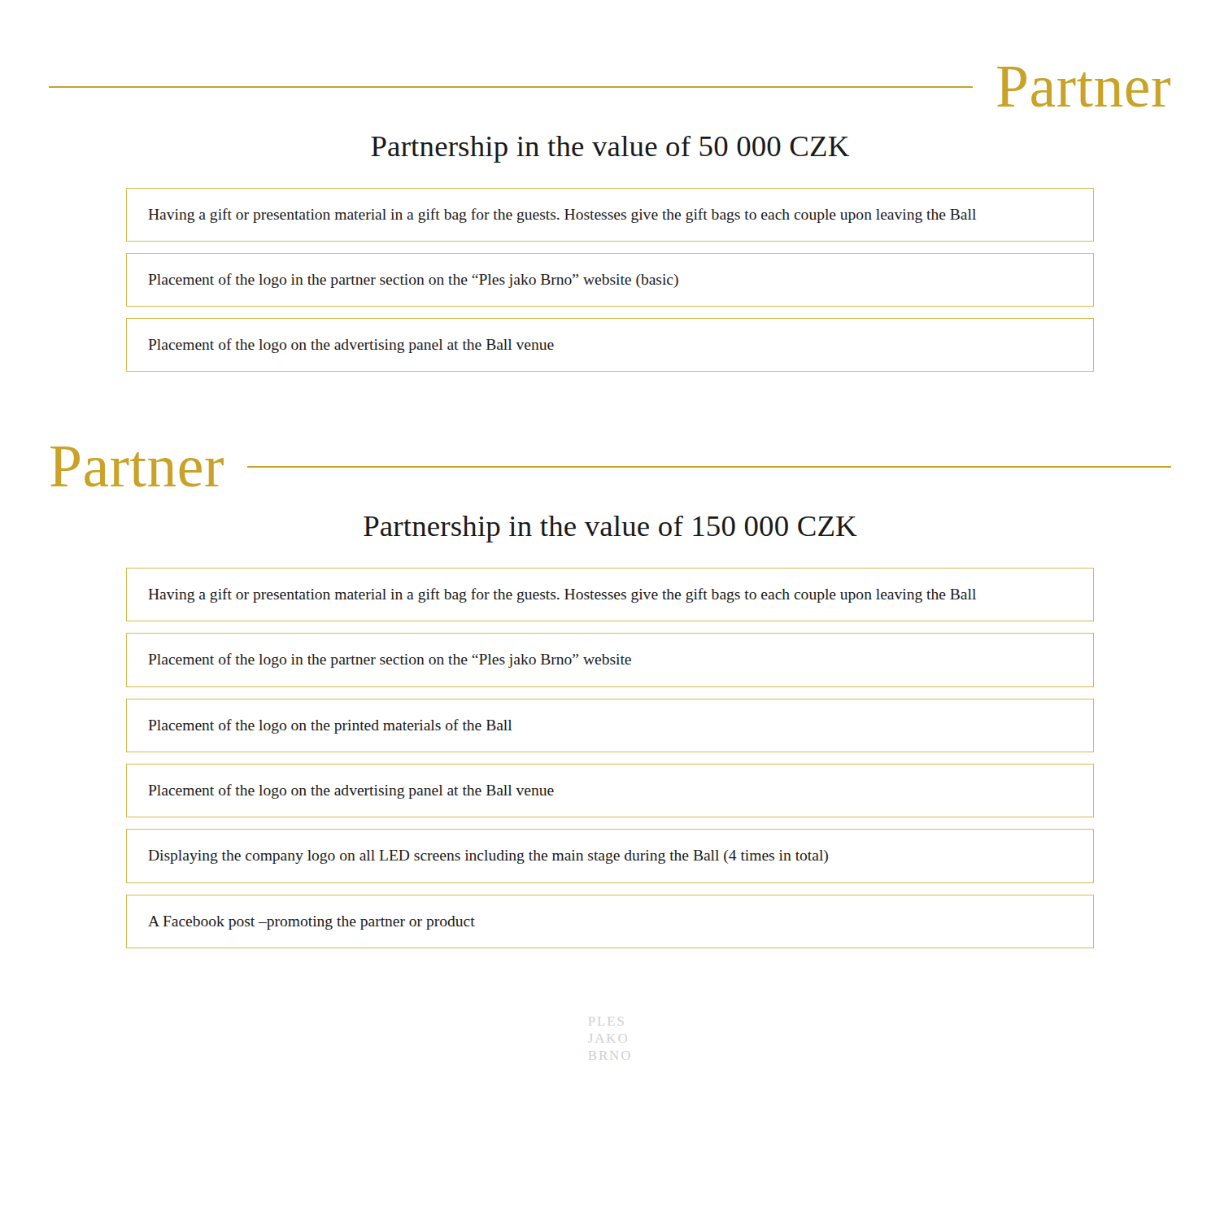Partner
Partnership in the value of 50 000 CZK
Having a gift or presentation material in a gift bag for the guests. Hostesses give the gift bags to each couple upon leaving the Ball
Placement of the logo in the partner section on the “Ples jako Brno” website (basic)
Placement of the logo on the advertising panel at the Ball venue
Partner
Partnership in the value of 150 000 CZK
Having a gift or presentation material in a gift bag for the guests. Hostesses give the gift bags to each couple upon leaving the Ball
Placement of the logo in the partner section on the “Ples jako Brno” website
Placement of the logo on the printed materials of the Ball
Placement of the logo on the advertising panel at the Ball venue
Displaying the company logo on all LED screens including the main stage during the Ball (4 times in total)
A Facebook post –promoting the partner or product
PLES
JAKO
BRNO